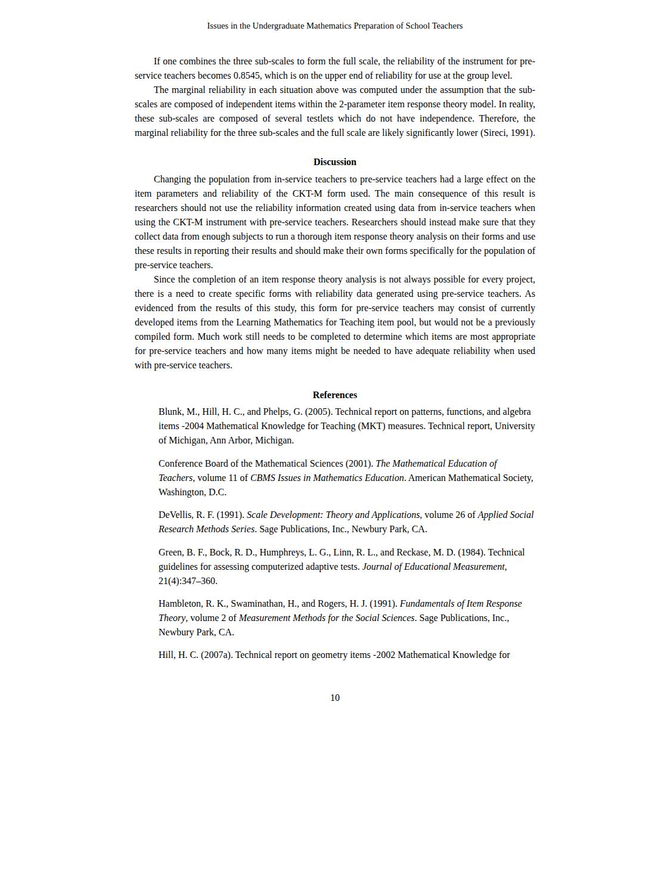Issues in the Undergraduate Mathematics Preparation of School Teachers
If one combines the three sub-scales to form the full scale, the reliability of the instrument for pre-service teachers becomes 0.8545, which is on the upper end of reliability for use at the group level.
The marginal reliability in each situation above was computed under the assumption that the sub-scales are composed of independent items within the 2-parameter item response theory model. In reality, these sub-scales are composed of several testlets which do not have independence. Therefore, the marginal reliability for the three sub-scales and the full scale are likely significantly lower (Sireci, 1991).
Discussion
Changing the population from in-service teachers to pre-service teachers had a large effect on the item parameters and reliability of the CKT-M form used. The main consequence of this result is researchers should not use the reliability information created using data from in-service teachers when using the CKT-M instrument with pre-service teachers. Researchers should instead make sure that they collect data from enough subjects to run a thorough item response theory analysis on their forms and use these results in reporting their results and should make their own forms specifically for the population of pre-service teachers.
Since the completion of an item response theory analysis is not always possible for every project, there is a need to create specific forms with reliability data generated using pre-service teachers. As evidenced from the results of this study, this form for pre-service teachers may consist of currently developed items from the Learning Mathematics for Teaching item pool, but would not be a previously compiled form. Much work still needs to be completed to determine which items are most appropriate for pre-service teachers and how many items might be needed to have adequate reliability when used with pre-service teachers.
References
Blunk, M., Hill, H. C., and Phelps, G. (2005). Technical report on patterns, functions, and algebra items -2004 Mathematical Knowledge for Teaching (MKT) measures. Technical report, University of Michigan, Ann Arbor, Michigan.
Conference Board of the Mathematical Sciences (2001). The Mathematical Education of Teachers, volume 11 of CBMS Issues in Mathematics Education. American Mathematical Society, Washington, D.C.
DeVellis, R. F. (1991). Scale Development: Theory and Applications, volume 26 of Applied Social Research Methods Series. Sage Publications, Inc., Newbury Park, CA.
Green, B. F., Bock, R. D., Humphreys, L. G., Linn, R. L., and Reckase, M. D. (1984). Technical guidelines for assessing computerized adaptive tests. Journal of Educational Measurement, 21(4):347–360.
Hambleton, R. K., Swaminathan, H., and Rogers, H. J. (1991). Fundamentals of Item Response Theory, volume 2 of Measurement Methods for the Social Sciences. Sage Publications, Inc., Newbury Park, CA.
Hill, H. C. (2007a). Technical report on geometry items -2002 Mathematical Knowledge for
10